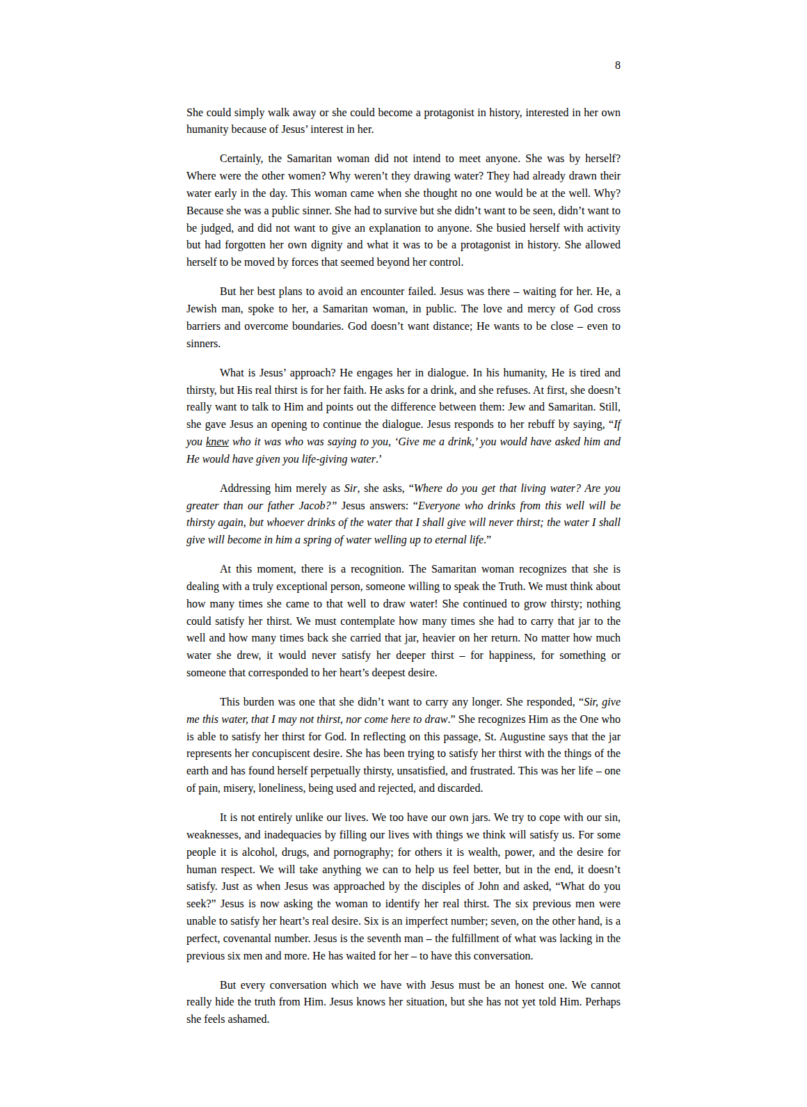8
She could simply walk away or she could become a protagonist in history, interested in her own humanity because of Jesus’ interest in her.
Certainly, the Samaritan woman did not intend to meet anyone. She was by herself? Where were the other women? Why weren’t they drawing water? They had already drawn their water early in the day. This woman came when she thought no one would be at the well. Why? Because she was a public sinner. She had to survive but she didn’t want to be seen, didn’t want to be judged, and did not want to give an explanation to anyone. She busied herself with activity but had forgotten her own dignity and what it was to be a protagonist in history. She allowed herself to be moved by forces that seemed beyond her control.
But her best plans to avoid an encounter failed. Jesus was there – waiting for her. He, a Jewish man, spoke to her, a Samaritan woman, in public. The love and mercy of God cross barriers and overcome boundaries. God doesn’t want distance; He wants to be close – even to sinners.
What is Jesus’ approach? He engages her in dialogue. In his humanity, He is tired and thirsty, but His real thirst is for her faith. He asks for a drink, and she refuses. At first, she doesn’t really want to talk to Him and points out the difference between them: Jew and Samaritan. Still, she gave Jesus an opening to continue the dialogue. Jesus responds to her rebuff by saying, “If you knew who it was who was saying to you, ‘Give me a drink,’ you would have asked him and He would have given you life-giving water.’
Addressing him merely as Sir, she asks, “Where do you get that living water? Are you greater than our father Jacob?” Jesus answers: “Everyone who drinks from this well will be thirsty again, but whoever drinks of the water that I shall give will never thirst; the water I shall give will become in him a spring of water welling up to eternal life.”
At this moment, there is a recognition. The Samaritan woman recognizes that she is dealing with a truly exceptional person, someone willing to speak the Truth. We must think about how many times she came to that well to draw water! She continued to grow thirsty; nothing could satisfy her thirst. We must contemplate how many times she had to carry that jar to the well and how many times back she carried that jar, heavier on her return. No matter how much water she drew, it would never satisfy her deeper thirst – for happiness, for something or someone that corresponded to her heart’s deepest desire.
This burden was one that she didn’t want to carry any longer. She responded, “Sir, give me this water, that I may not thirst, nor come here to draw.” She recognizes Him as the One who is able to satisfy her thirst for God. In reflecting on this passage, St. Augustine says that the jar represents her concupiscent desire. She has been trying to satisfy her thirst with the things of the earth and has found herself perpetually thirsty, unsatisfied, and frustrated. This was her life – one of pain, misery, loneliness, being used and rejected, and discarded.
It is not entirely unlike our lives. We too have our own jars. We try to cope with our sin, weaknesses, and inadequacies by filling our lives with things we think will satisfy us. For some people it is alcohol, drugs, and pornography; for others it is wealth, power, and the desire for human respect. We will take anything we can to help us feel better, but in the end, it doesn’t satisfy. Just as when Jesus was approached by the disciples of John and asked, “What do you seek?” Jesus is now asking the woman to identify her real thirst. The six previous men were unable to satisfy her heart’s real desire. Six is an imperfect number; seven, on the other hand, is a perfect, covenantal number. Jesus is the seventh man – the fulfillment of what was lacking in the previous six men and more. He has waited for her – to have this conversation.
But every conversation which we have with Jesus must be an honest one. We cannot really hide the truth from Him. Jesus knows her situation, but she has not yet told Him. Perhaps she feels ashamed.